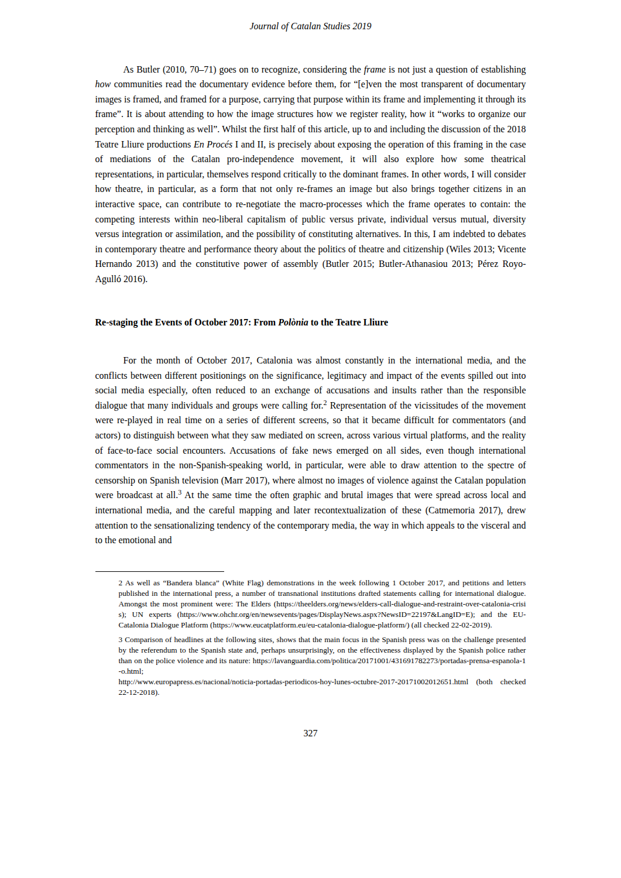Journal of Catalan Studies 2019
As Butler (2010, 70–71) goes on to recognize, considering the frame is not just a question of establishing how communities read the documentary evidence before them, for “[e]ven the most transparent of documentary images is framed, and framed for a purpose, carrying that purpose within its frame and implementing it through its frame”. It is about attending to how the image structures how we register reality, how it “works to organize our perception and thinking as well”. Whilst the first half of this article, up to and including the discussion of the 2018 Teatre Lliure productions En Procés I and II, is precisely about exposing the operation of this framing in the case of mediations of the Catalan pro-independence movement, it will also explore how some theatrical representations, in particular, themselves respond critically to the dominant frames. In other words, I will consider how theatre, in particular, as a form that not only re-frames an image but also brings together citizens in an interactive space, can contribute to re-negotiate the macro-processes which the frame operates to contain: the competing interests within neo-liberal capitalism of public versus private, individual versus mutual, diversity versus integration or assimilation, and the possibility of constituting alternatives. In this, I am indebted to debates in contemporary theatre and performance theory about the politics of theatre and citizenship (Wiles 2013; Vicente Hernando 2013) and the constitutive power of assembly (Butler 2015; Butler-Athanasiou 2013; Pérez Royo-Agulló 2016).
Re-staging the Events of October 2017: From Polònia to the Teatre Lliure
For the month of October 2017, Catalonia was almost constantly in the international media, and the conflicts between different positionings on the significance, legitimacy and impact of the events spilled out into social media especially, often reduced to an exchange of accusations and insults rather than the responsible dialogue that many individuals and groups were calling for.2 Representation of the vicissitudes of the movement were re-played in real time on a series of different screens, so that it became difficult for commentators (and actors) to distinguish between what they saw mediated on screen, across various virtual platforms, and the reality of face-to-face social encounters. Accusations of fake news emerged on all sides, even though international commentators in the non-Spanish-speaking world, in particular, were able to draw attention to the spectre of censorship on Spanish television (Marr 2017), where almost no images of violence against the Catalan population were broadcast at all.3 At the same time the often graphic and brutal images that were spread across local and international media, and the careful mapping and later recontextualization of these (Catmemoria 2017), drew attention to the sensationalizing tendency of the contemporary media, the way in which appeals to the visceral and to the emotional and
2 As well as “Bandera blanca” (White Flag) demonstrations in the week following 1 October 2017, and petitions and letters published in the international press, a number of transnational institutions drafted statements calling for international dialogue. Amongst the most prominent were: The Elders (https://theelders.org/news/elders-call-dialogue-and-restraint-over-catalonia-crisis); UN experts (https://www.ohchr.org/en/newsevents/pages/DisplayNews.aspx?NewsID=22197&LangID=E); and the EU-Catalonia Dialogue Platform (https://www.eucatplatform.eu/eu-catalonia-dialogue-platform/) (all checked 22-02-2019).
3 Comparison of headlines at the following sites, shows that the main focus in the Spanish press was on the challenge presented by the referendum to the Spanish state and, perhaps unsurprisingly, on the effectiveness displayed by the Spanish police rather than on the police violence and its nature: https://lavanguardia.com/politica/20171001/431691782273/portadas-prensa-espanola-1-o.html;
http://www.europapress.es/nacional/noticia-portadas-periodicos-hoy-lunes-octubre-2017-20171002012651.html (both checked 22-12-2018).
327